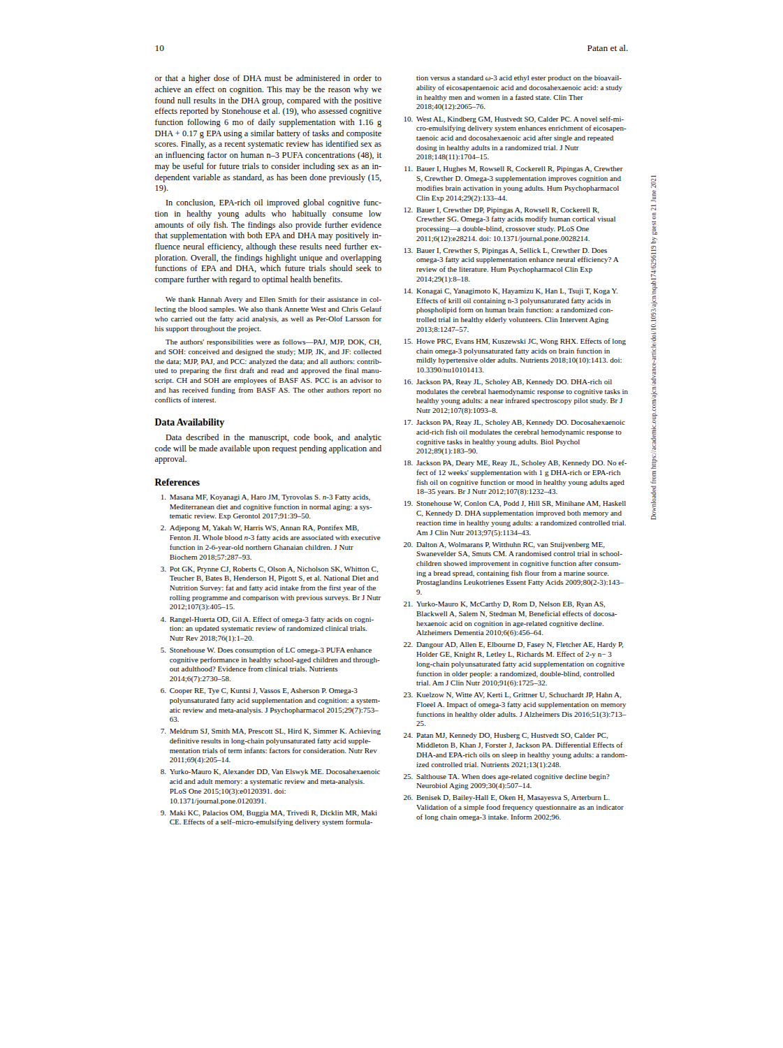10 Patan et al.
Downloaded from https://academic.oup.com/ajcn/advance-article/doi/10.1093/ajcn/nqab174/6296119 by guest on 21 June 2021
or that a higher dose of DHA must be administered in order to achieve an effect on cognition. This may be the reason why we found null results in the DHA group, compared with the positive effects reported by Stonehouse et al. (19), who assessed cognitive function following 6 mo of daily supplementation with 1.16 g DHA + 0.17 g EPA using a similar battery of tasks and composite scores. Finally, as a recent systematic review has identified sex as an influencing factor on human n–3 PUFA concentrations (48), it may be useful for future trials to consider including sex as an independent variable as standard, as has been done previously (15, 19).
In conclusion, EPA-rich oil improved global cognitive function in healthy young adults who habitually consume low amounts of oily fish. The findings also provide further evidence that supplementation with both EPA and DHA may positively influence neural efficiency, although these results need further exploration. Overall, the findings highlight unique and overlapping functions of EPA and DHA, which future trials should seek to compare further with regard to optimal health benefits.
We thank Hannah Avery and Ellen Smith for their assistance in collecting the blood samples. We also thank Annette West and Chris Gelauf who carried out the fatty acid analysis, as well as Per-Olof Larsson for his support throughout the project.
The authors' responsibilities were as follows—PAJ, MJP, DOK, CH, and SOH: conceived and designed the study; MJP, JK, and JF: collected the data; MJP, PAJ, and PCC: analyzed the data; and all authors: contributed to preparing the first draft and read and approved the final manuscript. CH and SOH are employees of BASF AS. PCC is an advisor to and has received funding from BASF AS. The other authors report no conflicts of interest.
Data Availability
Data described in the manuscript, code book, and analytic code will be made available upon request pending application and approval.
References
Masana MF, Koyanagi A, Haro JM, Tyrovolas S. n-3 Fatty acids, Mediterranean diet and cognitive function in normal aging: a systematic review. Exp Gerontol 2017;91:39–50.
Adjepong M, Yakah W, Harris WS, Annan RA, Pontifex MB, Fenton JI. Whole blood n-3 fatty acids are associated with executive function in 2-6-year-old northern Ghanaian children. J Nutr Biochem 2018;57:287–93.
Pot GK, Prynne CJ, Roberts C, Olson A, Nicholson SK, Whitton C, Teucher B, Bates B, Henderson H, Pigott S, et al. National Diet and Nutrition Survey: fat and fatty acid intake from the first year of the rolling programme and comparison with previous surveys. Br J Nutr 2012;107(3):405–15.
Rangel-Huerta OD, Gil A. Effect of omega-3 fatty acids on cognition: an updated systematic review of randomized clinical trials. Nutr Rev 2018;76(1):1–20.
Stonehouse W. Does consumption of LC omega-3 PUFA enhance cognitive performance in healthy school-aged children and throughout adulthood? Evidence from clinical trials. Nutrients 2014;6(7):2730–58.
Cooper RE, Tye C, Kuntsi J, Vassos E, Asherson P. Omega-3 polyunsaturated fatty acid supplementation and cognition: a systematic review and meta-analysis. J Psychopharmacol 2015;29(7):753–63.
Meldrum SJ, Smith MA, Prescott SL, Hird K, Simmer K. Achieving definitive results in long-chain polyunsaturated fatty acid supplementation trials of term infants: factors for consideration. Nutr Rev 2011;69(4):205–14.
Yurko-Mauro K, Alexander DD, Van Elswyk ME. Docosahexaenoic acid and adult memory: a systematic review and meta-analysis. PLoS One 2015;10(3):e0120391. doi: 10.1371/journal.pone.0120391.
Maki KC, Palacios OM, Buggia MA, Trivedi R, Dicklin MR, Maki CE. Effects of a self–micro-emulsifying delivery system formulation versus a standard ω-3 acid ethyl ester product on the bioavailability of eicosapentaenoic acid and docosahexaenoic acid: a study in healthy men and women in a fasted state. Clin Ther 2018;40(12):2065–76.
West AL, Kindberg GM, Hustvedt SO, Calder PC. A novel self-micro-emulsifying delivery system enhances enrichment of eicosapentaenoic acid and docosahexaenoic acid after single and repeated dosing in healthy adults in a randomized trial. J Nutr 2018;148(11):1704–15.
Bauer I, Hughes M, Rowsell R, Cockerell R, Pipingas A, Crewther S, Crewther D. Omega-3 supplementation improves cognition and modifies brain activation in young adults. Hum Psychopharmacol Clin Exp 2014;29(2):133–44.
Bauer I, Crewther DP, Pipingas A, Rowsell R, Cockerell R, Crewther SG. Omega-3 fatty acids modify human cortical visual processing—a double-blind, crossover study. PLoS One 2011;6(12):e28214. doi: 10.1371/journal.pone.0028214.
Bauer I, Crewther S, Pipingas A, Sellick L, Crewther D. Does omega-3 fatty acid supplementation enhance neural efficiency? A review of the literature. Hum Psychopharmacol Clin Exp 2014;29(1):8–18.
Konagai C, Yanagimoto K, Hayamizu K, Han L, Tsuji T, Koga Y. Effects of krill oil containing n-3 polyunsaturated fatty acids in phospholipid form on human brain function: a randomized controlled trial in healthy elderly volunteers. Clin Intervent Aging 2013;8:1247–57.
Howe PRC, Evans HM, Kuszewski JC, Wong RHX. Effects of long chain omega-3 polyunsaturated fatty acids on brain function in mildly hypertensive older adults. Nutrients 2018;10(10):1413. doi: 10.3390/nu10101413.
Jackson PA, Reay JL, Scholey AB, Kennedy DO. DHA-rich oil modulates the cerebral haemodynamic response to cognitive tasks in healthy young adults: a near infrared spectroscopy pilot study. Br J Nutr 2012;107(8):1093–8.
Jackson PA, Reay JL, Scholey AB, Kennedy DO. Docosahexaenoic acid-rich fish oil modulates the cerebral hemodynamic response to cognitive tasks in healthy young adults. Biol Psychol 2012;89(1):183–90.
Jackson PA, Deary ME, Reay JL, Scholey AB, Kennedy DO. No effect of 12 weeks' supplementation with 1 g DHA-rich or EPA-rich fish oil on cognitive function or mood in healthy young adults aged 18–35 years. Br J Nutr 2012;107(8):1232–43.
Stonehouse W, Conlon CA, Podd J, Hill SR, Minihane AM, Haskell C, Kennedy D. DHA supplementation improved both memory and reaction time in healthy young adults: a randomized controlled trial. Am J Clin Nutr 2013;97(5):1134–43.
Dalton A, Wolmarans P, Witthuhn RC, van Stuijvenberg ME, Swanevelder SA, Smuts CM. A randomised control trial in schoolchildren showed improvement in cognitive function after consuming a bread spread, containing fish flour from a marine source. Prostaglandins Leukotrienes Essent Fatty Acids 2009;80(2-3):143–9.
Yurko-Mauro K, McCarthy D, Rom D, Nelson EB, Ryan AS, Blackwell A, Salem N, Stedman M, Beneficial effects of docosahexaenoic acid on cognition in age-related cognitive decline. Alzheimers Dementia 2010;6(6):456–64.
Dangour AD, Allen E, Elbourne D, Fasey N, Fletcher AE, Hardy P, Holder GE, Knight R, Letley L, Richards M. Effect of 2-y n− 3 long-chain polyunsaturated fatty acid supplementation on cognitive function in older people: a randomized, double-blind, controlled trial. Am J Clin Nutr 2010;91(6):1725–32.
Kuelzow N, Witte AV, Kerti L, Grittner U, Schuchardt JP, Hahn A, Floeel A. Impact of omega-3 fatty acid supplementation on memory functions in healthy older adults. J Alzheimers Dis 2016;51(3):713–25.
Patan MJ, Kennedy DO, Husberg C, Hustvedt SO, Calder PC, Middleton B, Khan J, Forster J, Jackson PA. Differential Effects of DHA-and EPA-rich oils on sleep in healthy young adults: a randomized controlled trial. Nutrients 2021;13(1):248.
Salthouse TA. When does age-related cognitive decline begin? Neurobiol Aging 2009;30(4):507–14.
Benisek D, Bailey-Hall E, Oken H, Masayesva S, Arterburn L. Validation of a simple food frequency questionnaire as an indicator of long chain omega-3 intake. Inform 2002;96.